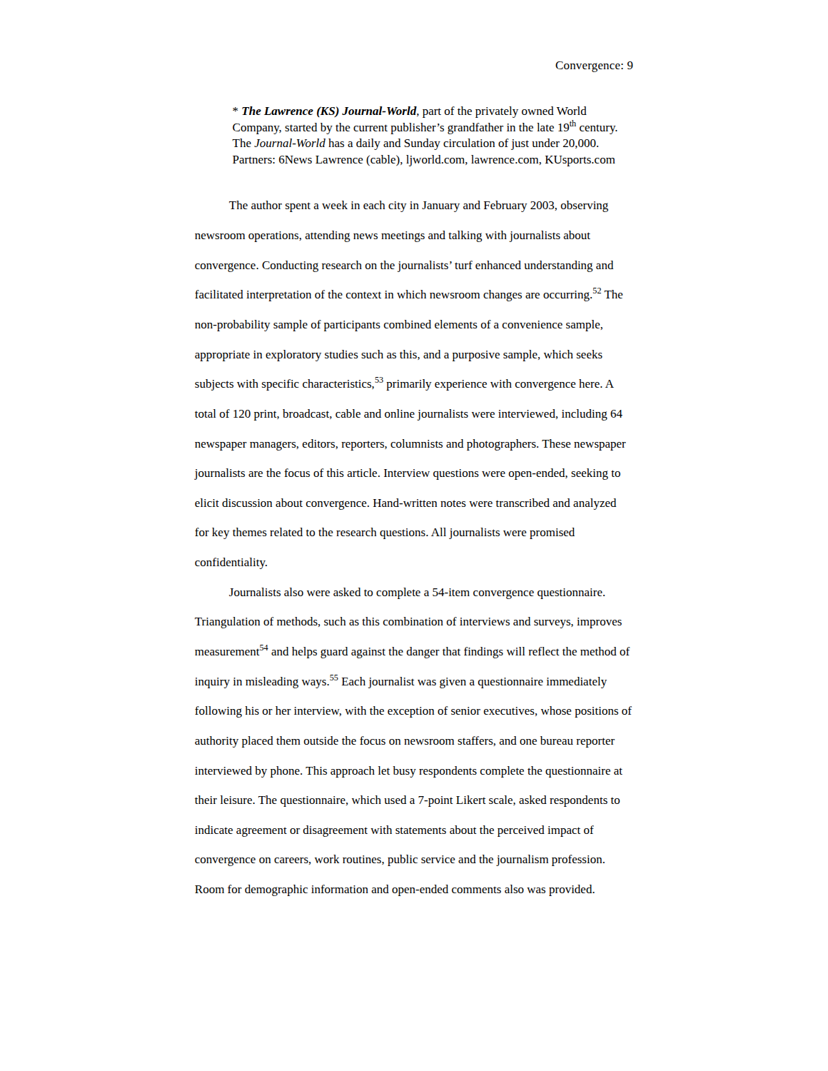Convergence: 9
* The Lawrence (KS) Journal-World, part of the privately owned World Company, started by the current publisher’s grandfather in the late 19th century. The Journal-World has a daily and Sunday circulation of just under 20,000. Partners: 6News Lawrence (cable), ljworld.com, lawrence.com, KUsports.com
The author spent a week in each city in January and February 2003, observing newsroom operations, attending news meetings and talking with journalists about convergence. Conducting research on the journalists’ turf enhanced understanding and facilitated interpretation of the context in which newsroom changes are occurring.52 The non-probability sample of participants combined elements of a convenience sample, appropriate in exploratory studies such as this, and a purposive sample, which seeks subjects with specific characteristics,53 primarily experience with convergence here. A total of 120 print, broadcast, cable and online journalists were interviewed, including 64 newspaper managers, editors, reporters, columnists and photographers. These newspaper journalists are the focus of this article. Interview questions were open-ended, seeking to elicit discussion about convergence. Hand-written notes were transcribed and analyzed for key themes related to the research questions. All journalists were promised confidentiality.
Journalists also were asked to complete a 54-item convergence questionnaire. Triangulation of methods, such as this combination of interviews and surveys, improves measurement54 and helps guard against the danger that findings will reflect the method of inquiry in misleading ways.55 Each journalist was given a questionnaire immediately following his or her interview, with the exception of senior executives, whose positions of authority placed them outside the focus on newsroom staffers, and one bureau reporter interviewed by phone. This approach let busy respondents complete the questionnaire at their leisure. The questionnaire, which used a 7-point Likert scale, asked respondents to indicate agreement or disagreement with statements about the perceived impact of convergence on careers, work routines, public service and the journalism profession. Room for demographic information and open-ended comments also was provided.